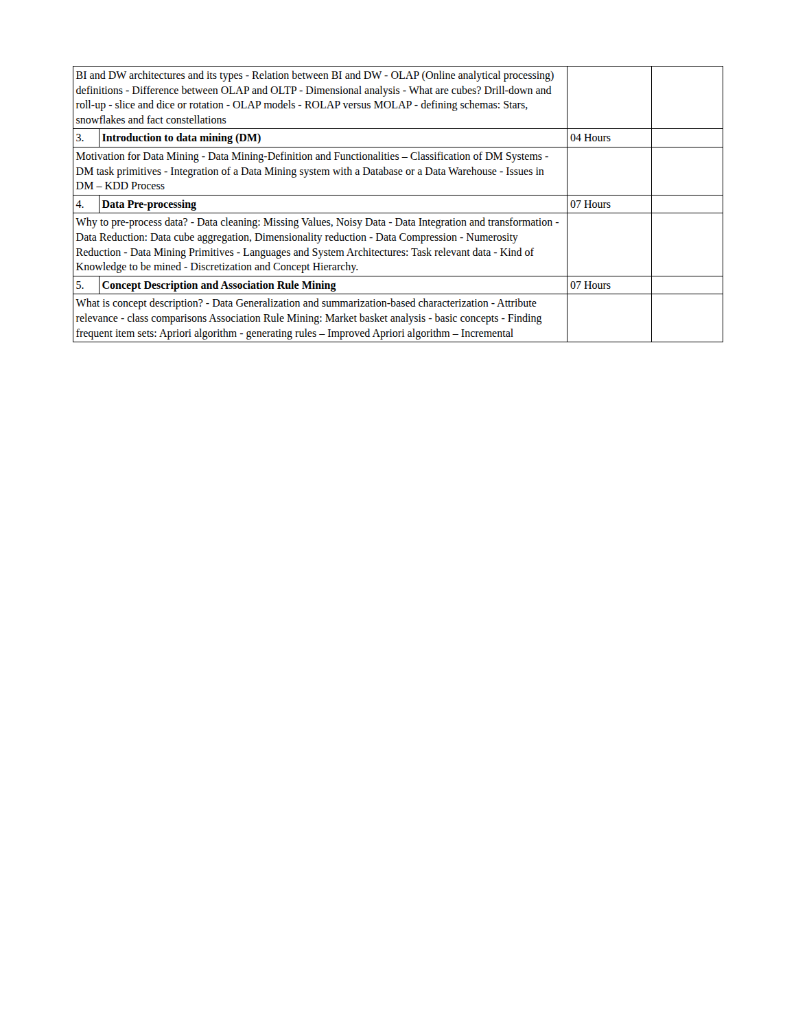| BI and DW architectures and its types - Relation between BI and DW - OLAP (Online analytical processing) definitions - Difference between OLAP and OLTP - Dimensional analysis - What are cubes? Drill-down and roll-up - slice and dice or rotation - OLAP models - ROLAP versus MOLAP - defining schemas: Stars, snowflakes and fact constellations | | |
| 3. | Introduction to data mining (DM) | 04 Hours | |
| Motivation for Data Mining - Data Mining-Definition and Functionalities – Classification of DM Systems - DM task primitives - Integration of a Data Mining system with a Database or a Data Warehouse - Issues in DM – KDD Process | | |
| 4. | Data Pre-processing | 07 Hours | |
| Why to pre-process data? - Data cleaning: Missing Values, Noisy Data - Data Integration and transformation - Data Reduction: Data cube aggregation, Dimensionality reduction - Data Compression - Numerosity Reduction - Data Mining Primitives - Languages and System Architectures: Task relevant data - Kind of Knowledge to be mined - Discretization and Concept Hierarchy. | | |
| 5. | Concept Description and Association Rule Mining | 07 Hours | |
| What is concept description? - Data Generalization and summarization-based characterization - Attribute relevance - class comparisons Association Rule Mining: Market basket analysis - basic concepts - Finding frequent item sets: Apriori algorithm - generating rules – Improved Apriori algorithm – Incremental | | |